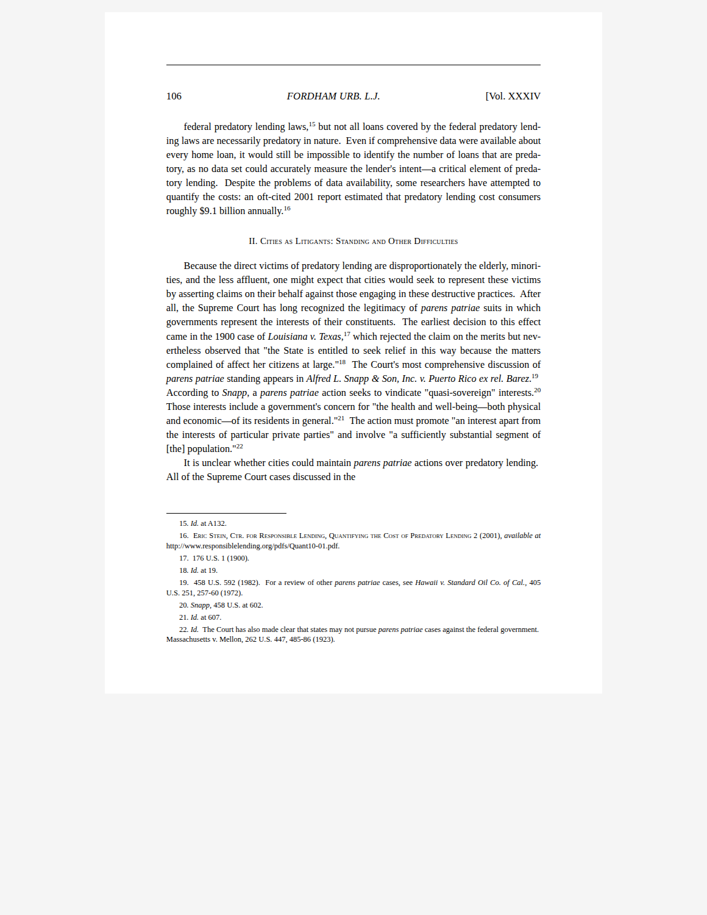106 FORDHAM URB. L.J. [Vol. XXXIV
federal predatory lending laws,15 but not all loans covered by the federal predatory lending laws are necessarily predatory in nature. Even if comprehensive data were available about every home loan, it would still be impossible to identify the number of loans that are predatory, as no data set could accurately measure the lender's intent—a critical element of predatory lending. Despite the problems of data availability, some researchers have attempted to quantify the costs: an oft-cited 2001 report estimated that predatory lending cost consumers roughly $9.1 billion annually.16
II. Cities as Litigants: Standing and Other Difficulties
Because the direct victims of predatory lending are disproportionately the elderly, minorities, and the less affluent, one might expect that cities would seek to represent these victims by asserting claims on their behalf against those engaging in these destructive practices. After all, the Supreme Court has long recognized the legitimacy of parens patriae suits in which governments represent the interests of their constituents. The earliest decision to this effect came in the 1900 case of Louisiana v. Texas,17 which rejected the claim on the merits but nevertheless observed that "the State is entitled to seek relief in this way because the matters complained of affect her citizens at large."18 The Court's most comprehensive discussion of parens patriae standing appears in Alfred L. Snapp & Son, Inc. v. Puerto Rico ex rel. Barez.19 According to Snapp, a parens patriae action seeks to vindicate "quasi-sovereign" interests.20 Those interests include a government's concern for "the health and well-being—both physical and economic—of its residents in general."21 The action must promote "an interest apart from the interests of particular private parties" and involve "a sufficiently substantial segment of [the] population."22
It is unclear whether cities could maintain parens patriae actions over predatory lending. All of the Supreme Court cases discussed in the
15. Id. at A132.
16. Eric Stein, Ctr. for Responsible Lending, Quantifying the Cost of Predatory Lending 2 (2001), available at http://www.responsiblelending.org/pdfs/Quant10-01.pdf.
17. 176 U.S. 1 (1900).
18. Id. at 19.
19. 458 U.S. 592 (1982). For a review of other parens patriae cases, see Hawaii v. Standard Oil Co. of Cal., 405 U.S. 251, 257-60 (1972).
20. Snapp, 458 U.S. at 602.
21. Id. at 607.
22. Id. The Court has also made clear that states may not pursue parens patriae cases against the federal government. Massachusetts v. Mellon, 262 U.S. 447, 485-86 (1923).